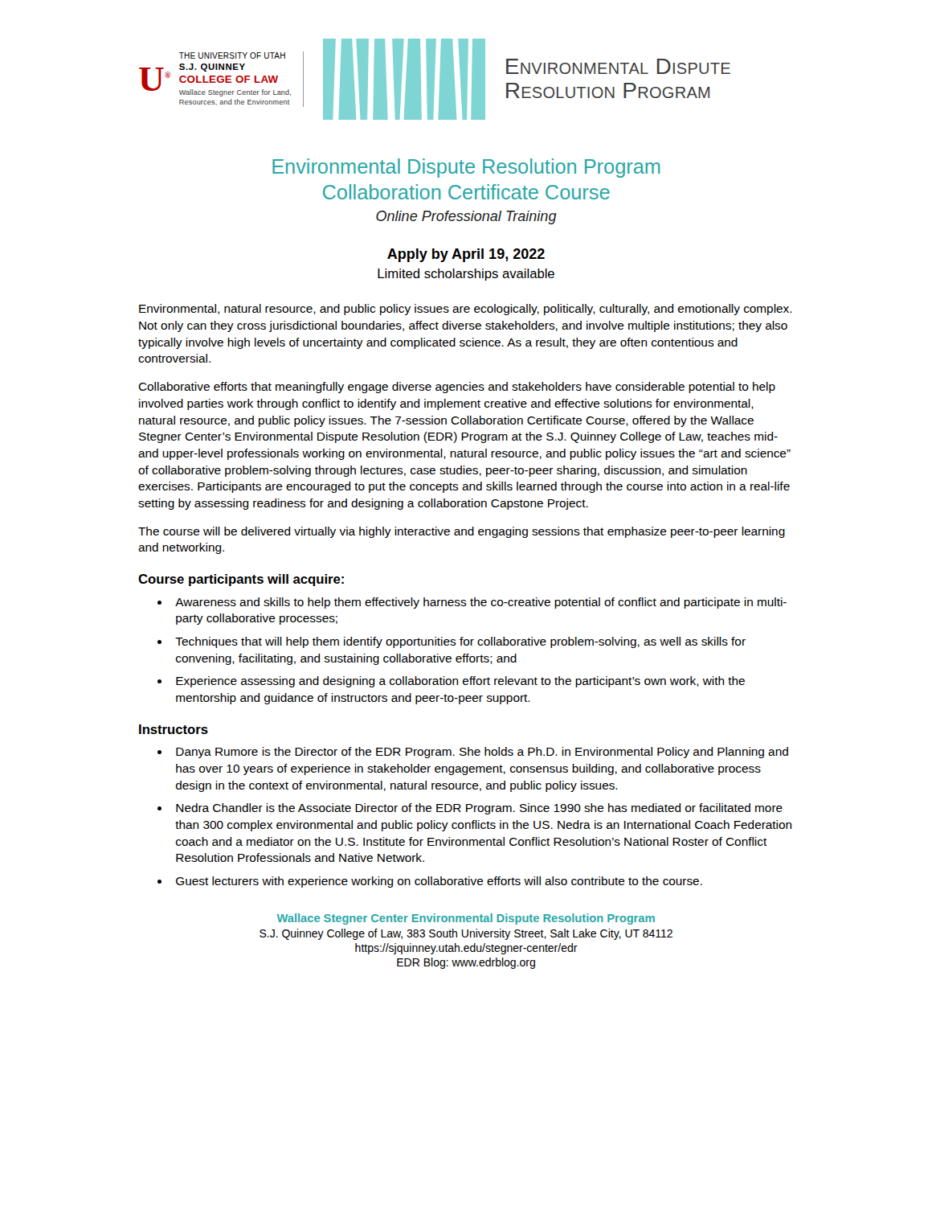U®
THE UNIVERSITY OF UTAH
S.J. QUINNEY
COLLEGE OF LAW Wallace Stegner Center for Land,
Resources, and the Environment
ENVIRONMENTAL DISPUTE
RESOLUTION PROGRAM
Environmental Dispute Resolution Program
Collaboration Certificate Course
Online Professional Training
Apply by April 19, 2022
Limited scholarships available
Environmental, natural resource, and public policy issues are ecologically, politically, culturally, and emotionally complex. Not only can they cross jurisdictional boundaries, affect diverse stakeholders, and involve multiple institutions; they also typically involve high levels of uncertainty and complicated science. As a result, they are often contentious and controversial.
Collaborative efforts that meaningfully engage diverse agencies and stakeholders have considerable potential to help involved parties work through conflict to identify and implement creative and effective solutions for environmental, natural resource, and public policy issues. The 7-session Collaboration Certificate Course, offered by the Wallace Stegner Center’s Environmental Dispute Resolution (EDR) Program at the S.J. Quinney College of Law, teaches mid- and upper-level professionals working on environmental, natural resource, and public policy issues the “art and science” of collaborative problem-solving through lectures, case studies, peer-to-peer sharing, discussion, and simulation exercises. Participants are encouraged to put the concepts and skills learned through the course into action in a real-life setting by assessing readiness for and designing a collaboration Capstone Project.
The course will be delivered virtually via highly interactive and engaging sessions that emphasize peer-to-peer learning and networking.
Course participants will acquire:
Awareness and skills to help them effectively harness the co-creative potential of conflict and participate in multi-party collaborative processes;
Techniques that will help them identify opportunities for collaborative problem-solving, as well as skills for convening, facilitating, and sustaining collaborative efforts; and
Experience assessing and designing a collaboration effort relevant to the participant’s own work, with the mentorship and guidance of instructors and peer-to-peer support.
Instructors
Danya Rumore is the Director of the EDR Program. She holds a Ph.D. in Environmental Policy and Planning and has over 10 years of experience in stakeholder engagement, consensus building, and collaborative process design in the context of environmental, natural resource, and public policy issues.
Nedra Chandler is the Associate Director of the EDR Program. Since 1990 she has mediated or facilitated more than 300 complex environmental and public policy conflicts in the US. Nedra is an International Coach Federation coach and a mediator on the U.S. Institute for Environmental Conflict Resolution’s National Roster of Conflict Resolution Professionals and Native Network.
Guest lecturers with experience working on collaborative efforts will also contribute to the course.
Wallace Stegner Center Environmental Dispute Resolution Program
S.J. Quinney College of Law, 383 South University Street, Salt Lake City, UT 84112
https://sjquinney.utah.edu/stegner-center/edr
EDR Blog: www.edrblog.org